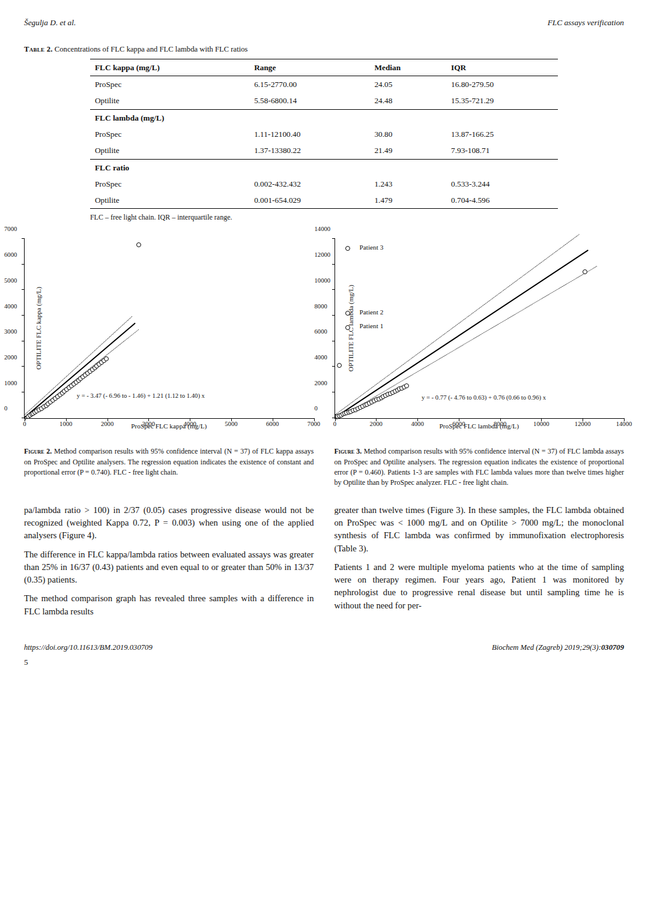Šegulja D. et al.
FLC assays verification
Table 2. Concentrations of FLC kappa and FLC lambda with FLC ratios
| FLC kappa (mg/L) | Range | Median | IQR |
| --- | --- | --- | --- |
| ProSpec | 6.15-2770.00 | 24.05 | 16.80-279.50 |
| Optilite | 5.58-6800.14 | 24.48 | 15.35-721.29 |
| FLC lambda (mg/L) |
| ProSpec | 1.11-12100.40 | 30.80 | 13.87-166.25 |
| Optilite | 1.37-13380.22 | 21.49 | 7.93-108.71 |
| FLC ratio |
| ProSpec | 0.002-432.432 | 1.243 | 0.533-3.244 |
| Optilite | 0.001-654.029 | 1.479 | 0.704-4.596 |
FLC – free light chain. IQR – interquartile range.
OPTILITE FLC kappa (mg/L)
0
1000
2000
3000
4000
5000
6000
7000
0
1000
2000
3000
4000
5000
6000
7000
y = - 3.47 (- 6.96 to - 1.46) + 1.21 (1.12 to 1.40) x
ProSpec FLC kappa (mg/L)
Figure 2. Method comparison results with 95% confidence interval (N = 37) of FLC kappa assays on ProSpec and Optilite analysers. The regression equation indicates the existence of constant and proportional error (P = 0.740). FLC - free light chain.
OPTILITE FLC lambda (mg/L)
0
2000
4000
6000
8000
10000
12000
14000
0
2000
4000
6000
8000
10000
12000
14000
Patient 3
Patient 2
Patient 1
y = - 0.77 (- 4.76 to 0.63) + 0.76 (0.66 to 0.96) x
ProSpec FLC lambda (mg/L)
Figure 3. Method comparison results with 95% confidence interval (N = 37) of FLC lambda assays on ProSpec and Optilite analysers. The regression equation indicates the existence of proportional error (P = 0.460). Patients 1-3 are samples with FLC lambda values more than twelve times higher by Optilite than by ProSpec analyzer. FLC - free light chain.
pa/lambda ratio > 100) in 2/37 (0.05) cases progressive disease would not be recognized (weighted Kappa 0.72, P = 0.003) when using one of the applied analysers (Figure 4).
The difference in FLC kappa/lambda ratios between evaluated assays was greater than 25% in 16/37 (0.43) patients and even equal to or greater than 50% in 13/37 (0.35) patients.
The method comparison graph has revealed three samples with a difference in FLC lambda results
greater than twelve times (Figure 3). In these samples, the FLC lambda obtained on ProSpec was < 1000 mg/L and on Optilite > 7000 mg/L; the monoclonal synthesis of FLC lambda was confirmed by immunofixation electrophoresis (Table 3).
Patients 1 and 2 were multiple myeloma patients who at the time of sampling were on therapy regimen. Four years ago, Patient 1 was monitored by nephrologist due to progressive renal disease but until sampling time he is without the need for per-
https://doi.org/10.11613/BM.2019.030709
Biochem Med (Zagreb) 2019;29(3): 030709
5